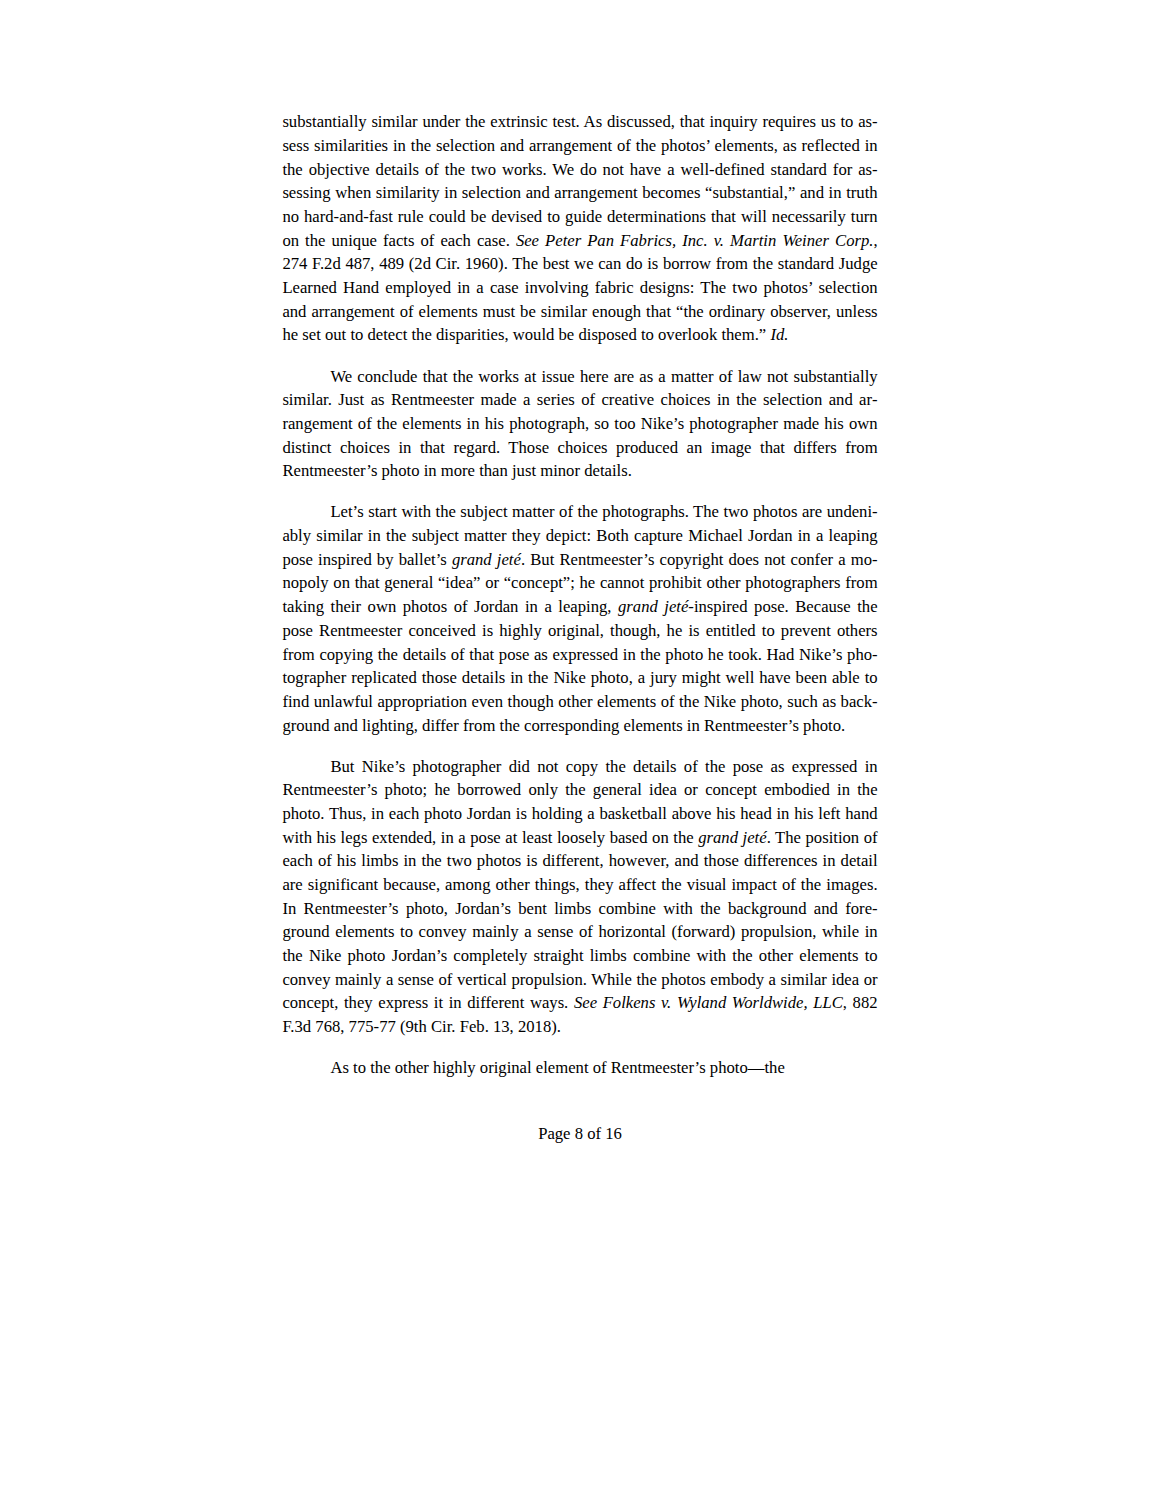substantially similar under the extrinsic test. As discussed, that inquiry requires us to assess similarities in the selection and arrangement of the photos’ elements, as reflected in the objective details of the two works. We do not have a well-defined standard for assessing when similarity in selection and arrangement becomes “substantial,” and in truth no hard-and-fast rule could be devised to guide determinations that will necessarily turn on the unique facts of each case. See Peter Pan Fabrics, Inc. v. Martin Weiner Corp., 274 F.2d 487, 489 (2d Cir. 1960). The best we can do is borrow from the standard Judge Learned Hand employed in a case involving fabric designs: The two photos’ selection and arrangement of elements must be similar enough that “the ordinary observer, unless he set out to detect the disparities, would be disposed to overlook them.” Id.
We conclude that the works at issue here are as a matter of law not substantially similar. Just as Rentmeester made a series of creative choices in the selection and arrangement of the elements in his photograph, so too Nike’s photographer made his own distinct choices in that regard. Those choices produced an image that differs from Rentmeester’s photo in more than just minor details.
Let’s start with the subject matter of the photographs. The two photos are undeniably similar in the subject matter they depict: Both capture Michael Jordan in a leaping pose inspired by ballet’s grand jeté. But Rentmeester’s copyright does not confer a monopoly on that general “idea” or “concept”; he cannot prohibit other photographers from taking their own photos of Jordan in a leaping, grand jeté-inspired pose. Because the pose Rentmeester conceived is highly original, though, he is entitled to prevent others from copying the details of that pose as expressed in the photo he took. Had Nike’s photographer replicated those details in the Nike photo, a jury might well have been able to find unlawful appropriation even though other elements of the Nike photo, such as background and lighting, differ from the corresponding elements in Rentmeester’s photo.
But Nike’s photographer did not copy the details of the pose as expressed in Rentmeester’s photo; he borrowed only the general idea or concept embodied in the photo. Thus, in each photo Jordan is holding a basketball above his head in his left hand with his legs extended, in a pose at least loosely based on the grand jeté. The position of each of his limbs in the two photos is different, however, and those differences in detail are significant because, among other things, they affect the visual impact of the images. In Rentmeester’s photo, Jordan’s bent limbs combine with the background and foreground elements to convey mainly a sense of horizontal (forward) propulsion, while in the Nike photo Jordan’s completely straight limbs combine with the other elements to convey mainly a sense of vertical propulsion. While the photos embody a similar idea or concept, they express it in different ways. See Folkens v. Wyland Worldwide, LLC, 882 F.3d 768, 775-77 (9th Cir. Feb. 13, 2018).
As to the other highly original element of Rentmeester’s photo—the
Page 8 of 16